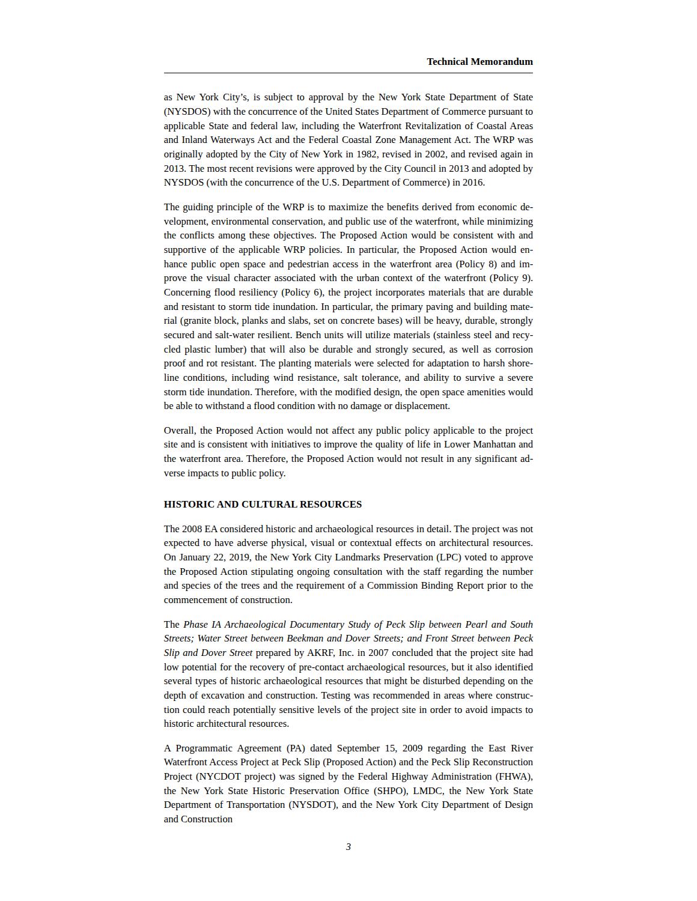Technical Memorandum
as New York City’s, is subject to approval by the New York State Department of State (NYSDOS) with the concurrence of the United States Department of Commerce pursuant to applicable State and federal law, including the Waterfront Revitalization of Coastal Areas and Inland Waterways Act and the Federal Coastal Zone Management Act. The WRP was originally adopted by the City of New York in 1982, revised in 2002, and revised again in 2013. The most recent revisions were approved by the City Council in 2013 and adopted by NYSDOS (with the concurrence of the U.S. Department of Commerce) in 2016.
The guiding principle of the WRP is to maximize the benefits derived from economic development, environmental conservation, and public use of the waterfront, while minimizing the conflicts among these objectives. The Proposed Action would be consistent with and supportive of the applicable WRP policies. In particular, the Proposed Action would enhance public open space and pedestrian access in the waterfront area (Policy 8) and improve the visual character associated with the urban context of the waterfront (Policy 9). Concerning flood resiliency (Policy 6), the project incorporates materials that are durable and resistant to storm tide inundation. In particular, the primary paving and building material (granite block, planks and slabs, set on concrete bases) will be heavy, durable, strongly secured and salt-water resilient. Bench units will utilize materials (stainless steel and recycled plastic lumber) that will also be durable and strongly secured, as well as corrosion proof and rot resistant. The planting materials were selected for adaptation to harsh shoreline conditions, including wind resistance, salt tolerance, and ability to survive a severe storm tide inundation. Therefore, with the modified design, the open space amenities would be able to withstand a flood condition with no damage or displacement.
Overall, the Proposed Action would not affect any public policy applicable to the project site and is consistent with initiatives to improve the quality of life in Lower Manhattan and the waterfront area. Therefore, the Proposed Action would not result in any significant adverse impacts to public policy.
Historic and Cultural Resources
The 2008 EA considered historic and archaeological resources in detail. The project was not expected to have adverse physical, visual or contextual effects on architectural resources. On January 22, 2019, the New York City Landmarks Preservation (LPC) voted to approve the Proposed Action stipulating ongoing consultation with the staff regarding the number and species of the trees and the requirement of a Commission Binding Report prior to the commencement of construction.
The Phase IA Archaeological Documentary Study of Peck Slip between Pearl and South Streets; Water Street between Beekman and Dover Streets; and Front Street between Peck Slip and Dover Street prepared by AKRF, Inc. in 2007 concluded that the project site had low potential for the recovery of pre-contact archaeological resources, but it also identified several types of historic archaeological resources that might be disturbed depending on the depth of excavation and construction. Testing was recommended in areas where construction could reach potentially sensitive levels of the project site in order to avoid impacts to historic architectural resources.
A Programmatic Agreement (PA) dated September 15, 2009 regarding the East River Waterfront Access Project at Peck Slip (Proposed Action) and the Peck Slip Reconstruction Project (NYCDOT project) was signed by the Federal Highway Administration (FHWA), the New York State Historic Preservation Office (SHPO), LMDC, the New York State Department of Transportation (NYSDOT), and the New York City Department of Design and Construction
3